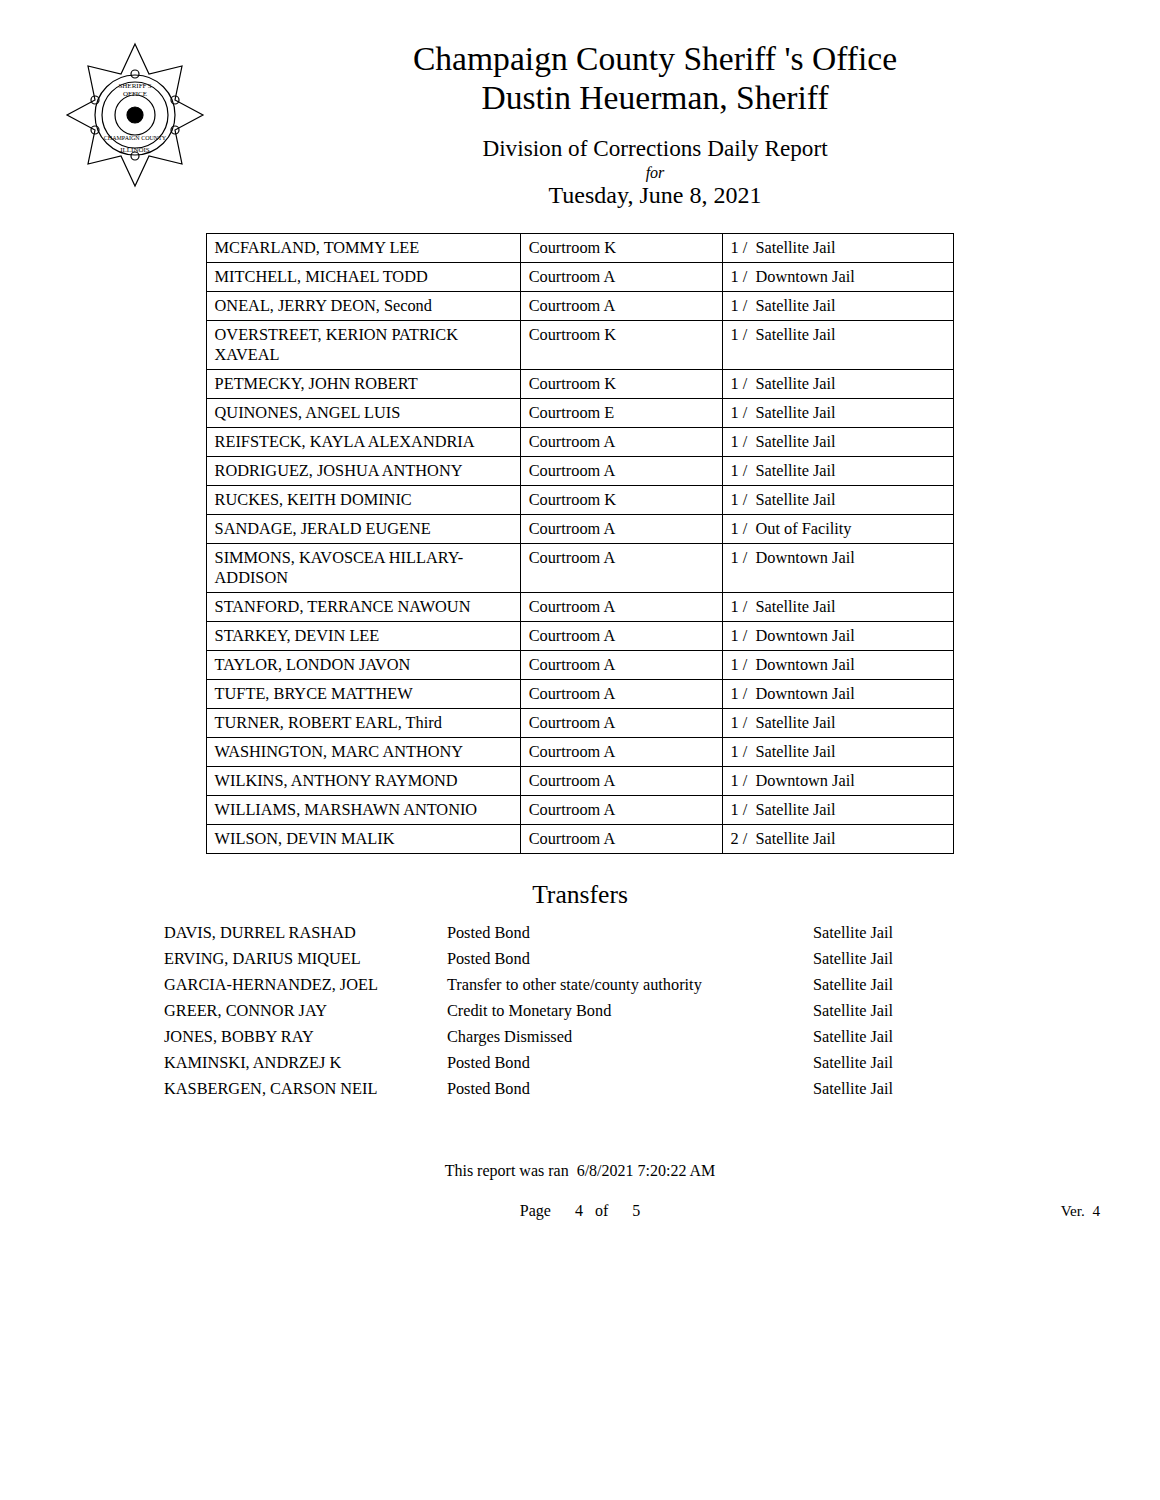SHERIFF'S OFFICE CHAMPAIGN COUNTY ILLINOIS
Champaign County Sheriff 's Office
Dustin Heuerman, Sheriff
Division of Corrections Daily Report
for
Tuesday, June 8, 2021
| MCFARLAND, TOMMY LEE | Courtroom K | 1 / Satellite Jail |
| MITCHELL, MICHAEL TODD | Courtroom A | 1 / Downtown Jail |
| ONEAL, JERRY DEON, Second | Courtroom A | 1 / Satellite Jail |
| OVERSTREET, KERION PATRICK XAVEAL | Courtroom K | 1 / Satellite Jail |
| PETMECKY, JOHN ROBERT | Courtroom K | 1 / Satellite Jail |
| QUINONES, ANGEL LUIS | Courtroom E | 1 / Satellite Jail |
| REIFSTECK, KAYLA ALEXANDRIA | Courtroom A | 1 / Satellite Jail |
| RODRIGUEZ, JOSHUA ANTHONY | Courtroom A | 1 / Satellite Jail |
| RUCKES, KEITH DOMINIC | Courtroom K | 1 / Satellite Jail |
| SANDAGE, JERALD EUGENE | Courtroom A | 1 / Out of Facility |
| SIMMONS, KAVOSCEA HILLARY-ADDISON | Courtroom A | 1 / Downtown Jail |
| STANFORD, TERRANCE NAWOUN | Courtroom A | 1 / Satellite Jail |
| STARKEY, DEVIN LEE | Courtroom A | 1 / Downtown Jail |
| TAYLOR, LONDON JAVON | Courtroom A | 1 / Downtown Jail |
| TUFTE, BRYCE MATTHEW | Courtroom A | 1 / Downtown Jail |
| TURNER, ROBERT EARL, Third | Courtroom A | 1 / Satellite Jail |
| WASHINGTON, MARC ANTHONY | Courtroom A | 1 / Satellite Jail |
| WILKINS, ANTHONY RAYMOND | Courtroom A | 1 / Downtown Jail |
| WILLIAMS, MARSHAWN ANTONIO | Courtroom A | 1 / Satellite Jail |
| WILSON, DEVIN MALIK | Courtroom A | 2 / Satellite Jail |
Transfers
| DAVIS, DURREL RASHAD | Posted Bond | Satellite Jail |
| ERVING, DARIUS MIQUEL | Posted Bond | Satellite Jail |
| GARCIA-HERNANDEZ, JOEL | Transfer to other state/county authority | Satellite Jail |
| GREER, CONNOR JAY | Credit to Monetary Bond | Satellite Jail |
| JONES, BOBBY RAY | Charges Dismissed | Satellite Jail |
| KAMINSKI, ANDRZEJ K | Posted Bond | Satellite Jail |
| KASBERGEN, CARSON NEIL | Posted Bond | Satellite Jail |
This report was ran 6/8/2021 7:20:22 AM
Page 4 of 5 Ver. 4